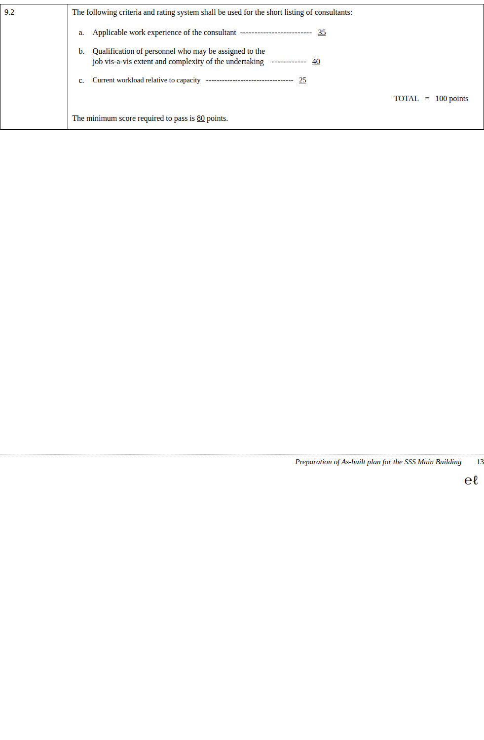| 9.2 | The following criteria and rating system shall be used for the short listing of consultants: a. Applicable work experience of the consultant ------------------------- 35 b. Qualification of personnel who may be assigned to the job vis-a-vis extent and complexity of the undertaking ------------ 40 c. Current workload relative to capacity --------------------------------- 25 TOTAL = 100 points The minimum score required to pass is 80 points. |
Preparation of As-built plan for the SSS Main Building 13
℮ℓ